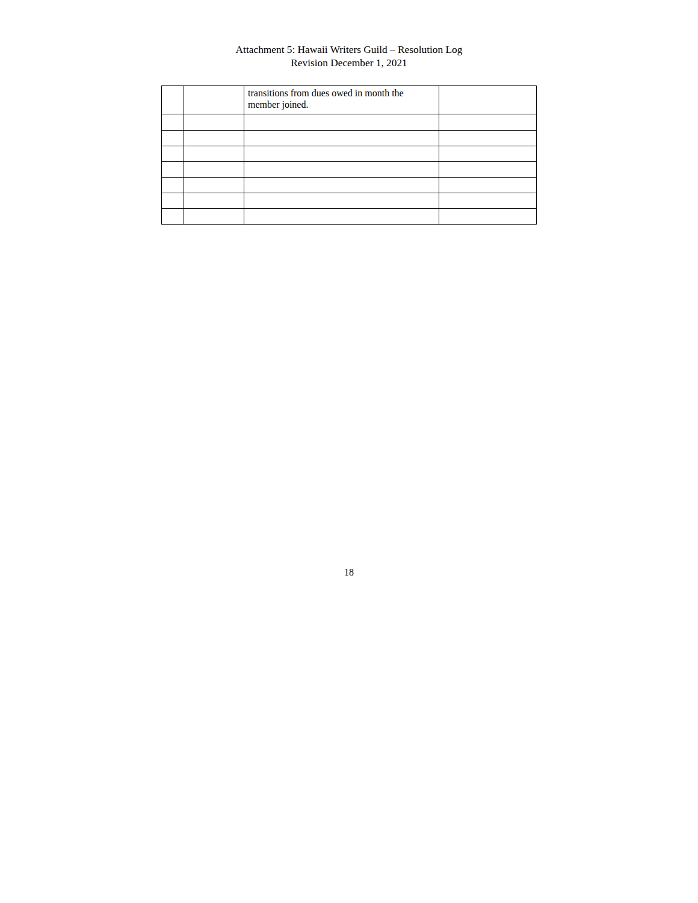Attachment 5: Hawaii Writers Guild – Resolution Log Revision December 1, 2021
| | | transitions from dues owed in month the member joined. | |
18